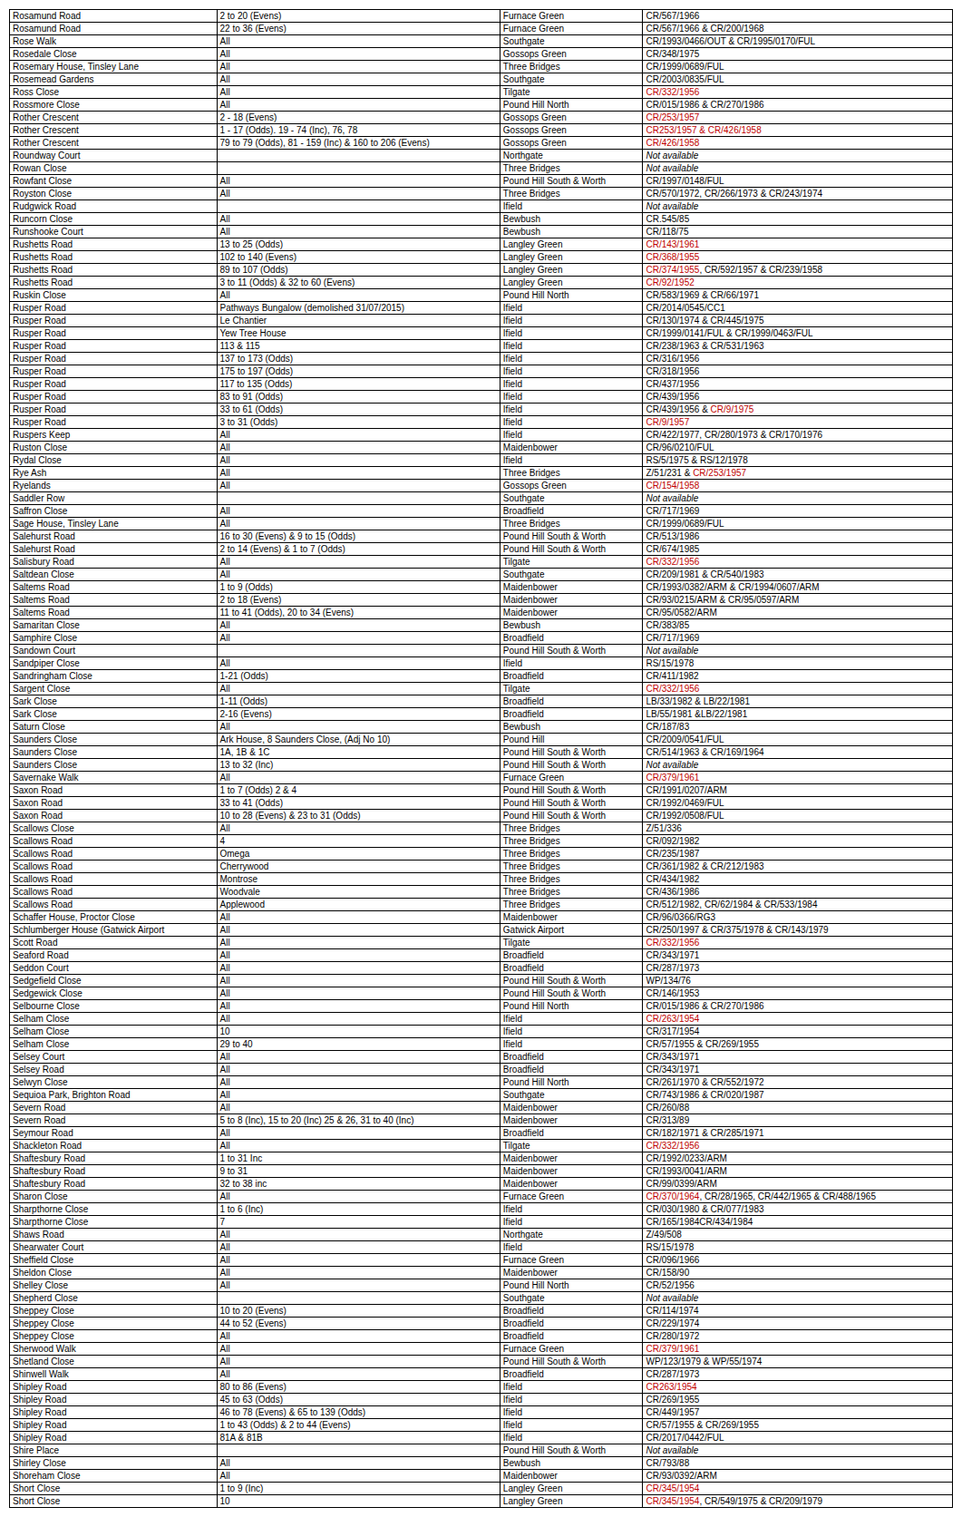| Rosamund Road | 2 to 20 (Evens) | Furnace Green | CR/567/1966 |
| Rosamund Road | 22 to 36 (Evens) | Furnace Green | CR/567/1966 & CR/200/1968 |
| Rose Walk | All | Southgate | CR/1993/0466/OUT & CR/1995/0170/FUL |
| Rosedale Close | All | Gossops Green | CR/348/1975 |
| Rosemary House, Tinsley Lane | All | Three Bridges | CR/1999/0689/FUL |
| Rosemead Gardens | All | Southgate | CR/2003/0835/FUL |
| Ross Close | All | Tilgate | CR/332/1956 |
| Rossmore Close | All | Pound Hill North | CR/015/1986 & CR/270/1986 |
| Rother Crescent | 2 - 18 (Evens) | Gossops Green | CR/253/1957 |
| Rother Crescent | 1 - 17 (Odds). 19 - 74 (Inc), 76, 78 | Gossops Green | CR253/1957 & CR/426/1958 |
| Rother Crescent | 79 to 79 (Odds), 81 - 159 (Inc) & 160 to 206 (Evens) | Gossops Green | CR/426/1958 |
| Roundway Court | | Northgate | Not available |
| Rowan Close | | Three Bridges | Not available |
| Rowfant Close | All | Pound Hill South & Worth | CR/1997/0148/FUL |
| Royston Close | All | Three Bridges | CR/570/1972, CR/266/1973 & CR/243/1974 |
| Rudgwick Road | | Ifield | Not available |
| Runcorn Close | All | Bewbush | CR.545/85 |
| Runshooke Court | All | Bewbush | CR/118/75 |
| Rushetts Road | 13 to 25 (Odds) | Langley Green | CR/143/1961 |
| Rushetts Road | 102 to 140 (Evens) | Langley Green | CR/368/1955 |
| Rushetts Road | 89 to 107 (Odds) | Langley Green | CR/374/1955 , CR/592/1957 & CR/239/1958 |
| Rushetts Road | 3 to 11 (Odds) & 32 to 60 (Evens) | Langley Green | CR/92/1952 |
| Ruskin Close | All | Pound Hill North | CR/583/1969 & CR/66/1971 |
| Rusper Road | Pathways Bungalow (demolished 31/07/2015) | Ifield | CR/2014/0545/CC1 |
| Rusper Road | Le Chantier | Ifield | CR/130/1974 & CR/445/1975 |
| Rusper Road | Yew Tree House | Ifield | CR/1999/0141/FUL & CR/1999/0463/FUL |
| Rusper Road | 113 & 115 | Ifield | CR/238/1963 & CR/531/1963 |
| Rusper Road | 137 to 173 (Odds) | Ifield | CR/316/1956 |
| Rusper Road | 175 to 197 (Odds) | Ifield | CR/318/1956 |
| Rusper Road | 117 to 135 (Odds) | Ifield | CR/437/1956 |
| Rusper Road | 83 to 91 (Odds) | Ifield | CR/439/1956 |
| Rusper Road | 33 to 61 (Odds) | Ifield | CR/439/1956 & CR/9/1975 |
| Rusper Road | 3 to 31 (Odds) | Ifield | CR/9/1957 |
| Ruspers Keep | All | Ifield | CR/422/1977, CR/280/1973 & CR/170/1976 |
| Ruston Close | All | Maidenbower | CR/96/0210/FUL |
| Rydal Close | All | Ifield | RS/5/1975 & RS/12/1978 |
| Rye Ash | All | Three Bridges | Z/51/231 & CR/253/1957 |
| Ryelands | All | Gossops Green | CR/154/1958 |
| Saddler Row | | Southgate | Not available |
| Saffron Close | All | Broadfield | CR/717/1969 |
| Sage House, Tinsley Lane | All | Three Bridges | CR/1999/0689/FUL |
| Salehurst Road | 16 to 30 (Evens) & 9 to 15 (Odds) | Pound Hill South & Worth | CR/513/1986 |
| Salehurst Road | 2 to 14 (Evens) & 1 to 7 (Odds) | Pound Hill South & Worth | CR/674/1985 |
| Salisbury Road | All | Tilgate | CR/332/1956 |
| Saltdean Close | All | Southgate | CR/209/1981 & CR/540/1983 |
| Saltems Road | 1 to 9 (Odds) | Maidenbower | CR/1993/0382/ARM & CR/1994/0607/ARM |
| Saltems Road | 2 to 18 (Evens) | Maidenbower | CR/93/0215/ARM & CR/95/0597/ARM |
| Saltems Road | 11 to 41 (Odds), 20 to 34 (Evens) | Maidenbower | CR/95/0582/ARM |
| Samaritan Close | All | Bewbush | CR/383/85 |
| Samphire Close | All | Broadfield | CR/717/1969 |
| Sandown Court | | Pound Hill South & Worth | Not available |
| Sandpiper Close | All | Ifield | RS/15/1978 |
| Sandringham Close | 1-21 (Odds) | Broadfield | CR/411/1982 |
| Sargent Close | All | Tilgate | CR/332/1956 |
| Sark Close | 1-11 (Odds) | Broadfield | LB/33/1982 & LB/22/1981 |
| Sark Close | 2-16 (Evens) | Broadfield | LB/55/1981 &LB/22/1981 |
| Saturn Close | All | Bewbush | CR/187/83 |
| Saunders Close | Ark House, 8 Saunders Close, (Adj No 10) | Pound Hill | CR/2009/0541/FUL |
| Saunders Close | 1A, 1B & 1C | Pound Hill South & Worth | CR/514/1963 & CR/169/1964 |
| Saunders Close | 13 to 32 (Inc) | Pound Hill South & Worth | Not available |
| Savernake Walk | All | Furnace Green | CR/379/1961 |
| Saxon Road | 1 to 7 (Odds) 2 & 4 | Pound Hill South & Worth | CR/1991/0207/ARM |
| Saxon Road | 33 to 41 (Odds) | Pound Hill South & Worth | CR/1992/0469/FUL |
| Saxon Road | 10 to 28 (Evens) & 23 to 31 (Odds) | Pound Hill South & Worth | CR/1992/0508/FUL |
| Scallows Close | All | Three Bridges | Z/51/336 |
| Scallows Road | 4 | Three Bridges | CR/092/1982 |
| Scallows Road | Omega | Three Bridges | CR/235/1987 |
| Scallows Road | Cherrywood | Three Bridges | CR/361/1982 & CR/212/1983 |
| Scallows Road | Montrose | Three Bridges | CR/434/1982 |
| Scallows Road | Woodvale | Three Bridges | CR/436/1986 |
| Scallows Road | Applewood | Three Bridges | CR/512/1982, CR/62/1984 & CR/533/1984 |
| Schaffer House, Proctor Close | All | Maidenbower | CR/96/0366/RG3 |
| Schlumberger House (Gatwick Airport | All | Gatwick Airport | CR/250/1997 & CR/375/1978 & CR/143/1979 |
| Scott Road | All | Tilgate | CR/332/1956 |
| Seaford Road | All | Broadfield | CR/343/1971 |
| Seddon Court | All | Broadfield | CR/287/1973 |
| Sedgefield Close | All | Pound Hill South & Worth | WP/134/76 |
| Sedgewick Close | All | Pound Hill South & Worth | CR/146/1953 |
| Selbourne Close | All | Pound Hill North | CR/015/1986 & CR/270/1986 |
| Selham Close | All | Ifield | CR/263/1954 |
| Selham Close | 10 | Ifield | CR/317/1954 |
| Selham Close | 29 to 40 | Ifield | CR/57/1955 & CR/269/1955 |
| Selsey Court | All | Broadfield | CR/343/1971 |
| Selsey Road | All | Broadfield | CR/343/1971 |
| Selwyn Close | All | Pound Hill North | CR/261/1970 & CR/552/1972 |
| Sequioa Park, Brighton Road | All | Southgate | CR/743/1986 & CR/020/1987 |
| Severn Road | All | Maidenbower | CR/260/88 |
| Severn Road | 5 to 8 (Inc), 15 to 20 (Inc) 25 & 26, 31 to 40 (Inc) | Maidenbower | CR/313/89 |
| Seymour Road | All | Broadfield | CR/182/1971 & CR/285/1971 |
| Shackleton Road | All | Tilgate | CR/332/1956 |
| Shaftesbury Road | 1 to 31 Inc | Maidenbower | CR/1992/0233/ARM |
| Shaftesbury Road | 9 to 31 | Maidenbower | CR/1993/0041/ARM |
| Shaftesbury Road | 32 to 38 inc | Maidenbower | CR/99/0399/ARM |
| Sharon Close | All | Furnace Green | CR/370/1964 , CR/28/1965, CR/442/1965 & CR/488/1965 |
| Sharpthorne Close | 1 to 6 (Inc) | Ifield | CR/030/1980 & CR/077/1983 |
| Sharpthorne Close | 7 | Ifield | CR/165/1984CR/434/1984 |
| Shaws Road | All | Northgate | Z/49/508 |
| Shearwater Court | All | Ifield | RS/15/1978 |
| Sheffield Close | All | Furnace Green | CR/096/1966 |
| Sheldon Close | All | Maidenbower | CR/158/90 |
| Shelley Close | All | Pound Hill North | CR/52/1956 |
| Shepherd Close | | Southgate | Not available |
| Sheppey Close | 10 to 20 (Evens) | Broadfield | CR/114/1974 |
| Sheppey Close | 44 to 52 (Evens) | Broadfield | CR/229/1974 |
| Sheppey Close | All | Broadfield | CR/280/1972 |
| Sherwood Walk | All | Furnace Green | CR/379/1961 |
| Shetland Close | All | Pound Hill South & Worth | WP/123/1979 & WP/55/1974 |
| Shinwell Walk | All | Broadfield | CR/287/1973 |
| Shipley Road | 80 to 86 (Evens) | Ifield | CR263/1954 |
| Shipley Road | 45 to 63 (Odds) | Ifield | CR/269/1955 |
| Shipley Road | 46 to 78 (Evens) & 65 to 139 (Odds) | Ifield | CR/449/1957 |
| Shipley Road | 1 to 43 (Odds) & 2 to 44 (Evens) | Ifield | CR/57/1955 & CR/269/1955 |
| Shipley Road | 81A & 81B | Ifield | CR/2017/0442/FUL |
| Shire Place | | Pound Hill South & Worth | Not available |
| Shirley Close | All | Bewbush | CR/793/88 |
| Shoreham Close | All | Maidenbower | CR/93/0392/ARM |
| Short Close | 1 to 9 (Inc) | Langley Green | CR/345/1954 |
| Short Close | 10 | Langley Green | CR/345/1954 , CR/549/1975 & CR/209/1979 |